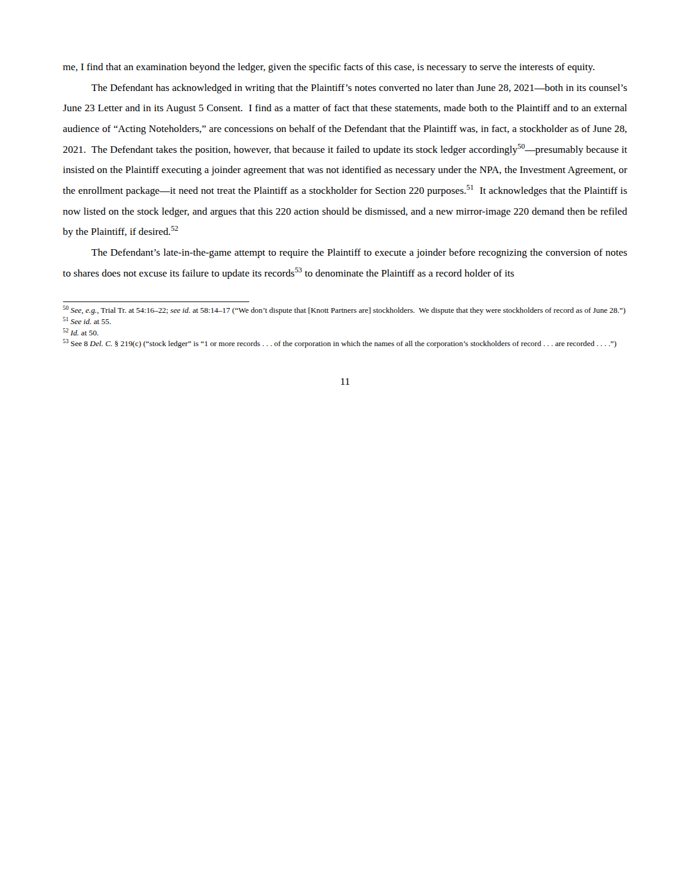me, I find that an examination beyond the ledger, given the specific facts of this case, is necessary to serve the interests of equity.
The Defendant has acknowledged in writing that the Plaintiff’s notes converted no later than June 28, 2021—both in its counsel’s June 23 Letter and in its August 5 Consent. I find as a matter of fact that these statements, made both to the Plaintiff and to an external audience of “Acting Noteholders,” are concessions on behalf of the Defendant that the Plaintiff was, in fact, a stockholder as of June 28, 2021. The Defendant takes the position, however, that because it failed to update its stock ledger accordingly50—presumably because it insisted on the Plaintiff executing a joinder agreement that was not identified as necessary under the NPA, the Investment Agreement, or the enrollment package—it need not treat the Plaintiff as a stockholder for Section 220 purposes.51 It acknowledges that the Plaintiff is now listed on the stock ledger, and argues that this 220 action should be dismissed, and a new mirror-image 220 demand then be refiled by the Plaintiff, if desired.52
The Defendant’s late-in-the-game attempt to require the Plaintiff to execute a joinder before recognizing the conversion of notes to shares does not excuse its failure to update its records53 to denominate the Plaintiff as a record holder of its
50 See, e.g., Trial Tr. at 54:16–22; see id. at 58:14–17 (“We don’t dispute that [Knott Partners are] stockholders. We dispute that they were stockholders of record as of June 28.”)
51 See id. at 55.
52 Id. at 50.
53 See 8 Del. C. § 219(c) (“stock ledger” is “1 or more records . . . of the corporation in which the names of all the corporation’s stockholders of record . . . are recorded . . . .”)
11